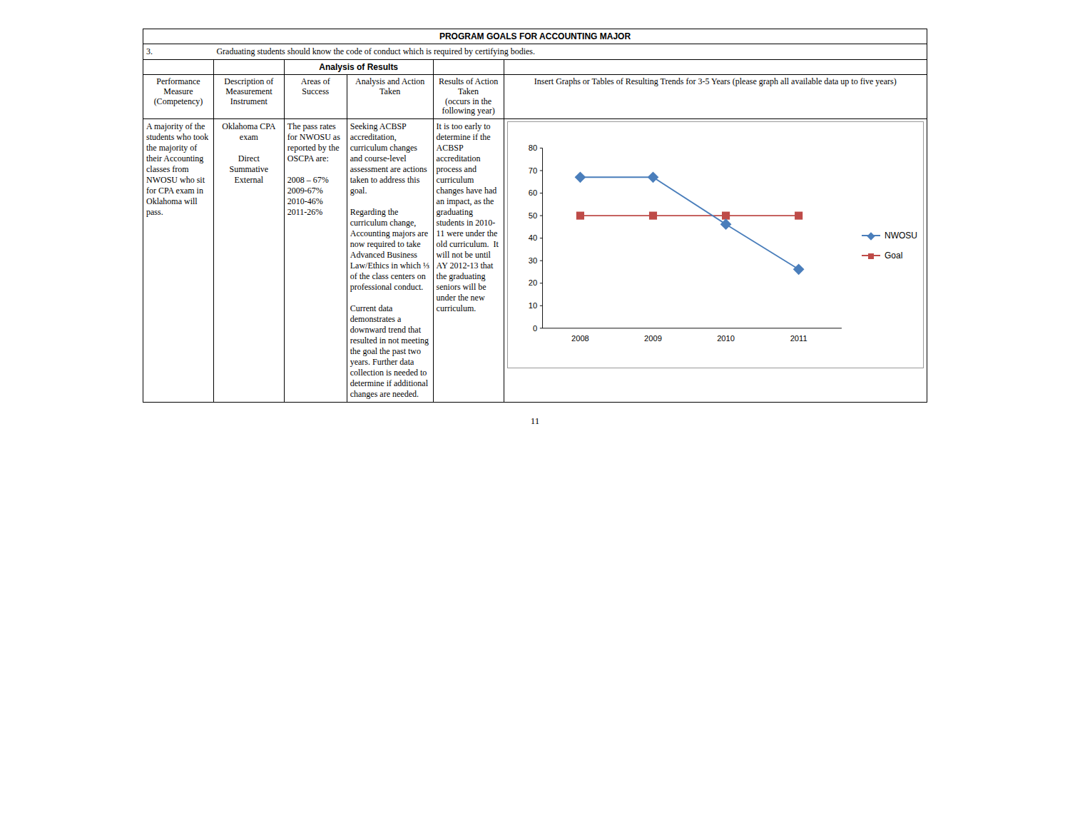| PROGRAM GOALS FOR ACCOUNTING MAJOR |
| 3. | Graduating students should know the code of conduct which is required by certifying bodies. |
| | | Analysis of Results | | |
| Performance Measure (Competency) | Description of Measurement Instrument | Areas of Success | Analysis and Action Taken | Results of Action Taken (occurs in the following year) | Insert Graphs or Tables of Resulting Trends for 3-5 Years (please graph all available data up to five years) |
| A majority of the students who took the majority of their Accounting classes from NWOSU who sit for CPA exam in Oklahoma will pass. | Oklahoma CPA exam Direct Summative External | The pass rates for NWOSU as reported by the OSCPA are: 2008 – 67% 2009-67% 2010-46% 2011-26% | Seeking ACBSP accreditation, curriculum changes and course-level assessment are actions taken to address this goal. Regarding the curriculum change, Accounting majors are now required to take Advanced Business Law/Ethics in which ⅓ of the class centers on professional conduct. Current data demonstrates a downward trend that resulted in not meeting the goal the past two years. Further data collection is needed to determine if additional changes are needed. | It is too early to determine if the ACBSP accreditation process and curriculum changes have had an impact, as the graduating students in 2010-11 were under the old curriculum. It will not be until AY 2012-13 that the graduating seniors will be under the new curriculum. | 80 70 60 50 40 30 20 10 0 2008 2009 2010 2011 NWOSU Goal |
11